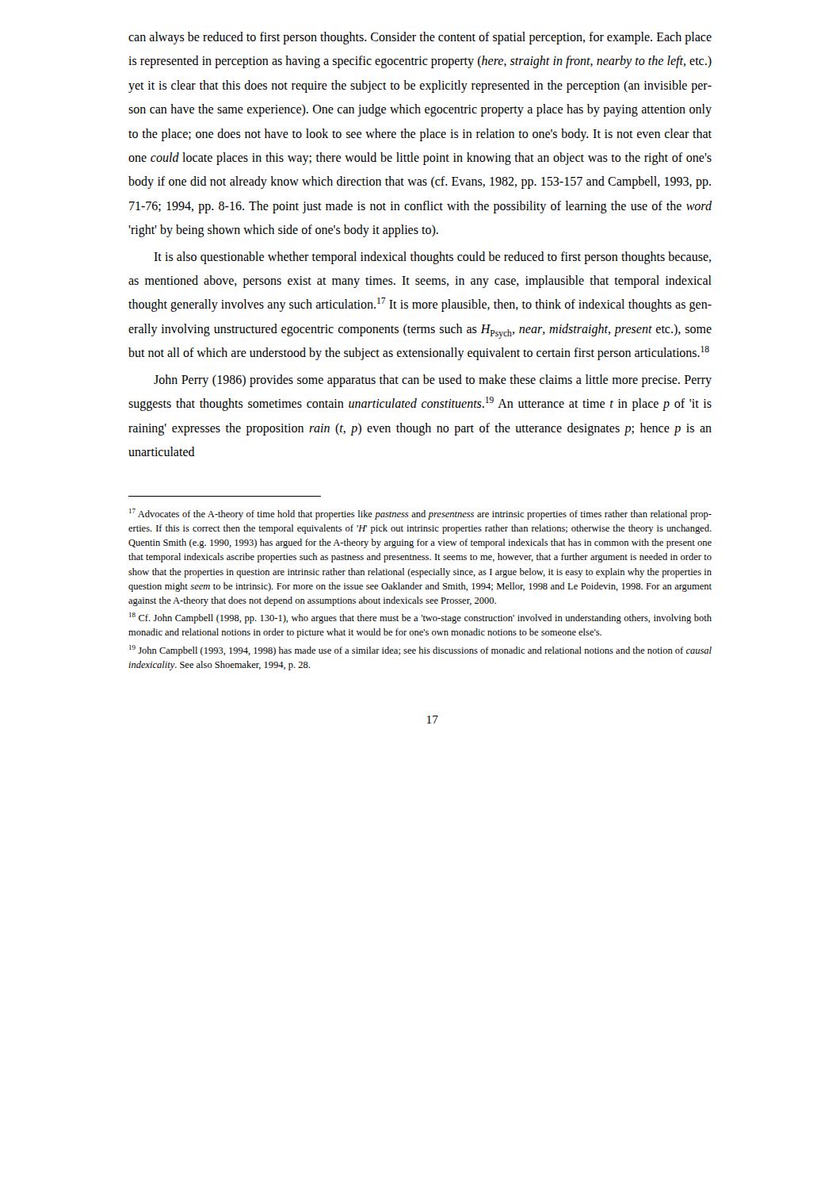can always be reduced to first person thoughts. Consider the content of spatial perception, for example. Each place is represented in perception as having a specific egocentric property (here, straight in front, nearby to the left, etc.) yet it is clear that this does not require the subject to be explicitly represented in the perception (an invisible person can have the same experience). One can judge which egocentric property a place has by paying attention only to the place; one does not have to look to see where the place is in relation to one's body. It is not even clear that one could locate places in this way; there would be little point in knowing that an object was to the right of one's body if one did not already know which direction that was (cf. Evans, 1982, pp. 153-157 and Campbell, 1993, pp. 71-76; 1994, pp. 8-16. The point just made is not in conflict with the possibility of learning the use of the word 'right' by being shown which side of one's body it applies to).
It is also questionable whether temporal indexical thoughts could be reduced to first person thoughts because, as mentioned above, persons exist at many times. It seems, in any case, implausible that temporal indexical thought generally involves any such articulation.17 It is more plausible, then, to think of indexical thoughts as generally involving unstructured egocentric components (terms such as HPsych, near, midstraight, present etc.), some but not all of which are understood by the subject as extensionally equivalent to certain first person articulations.18
John Perry (1986) provides some apparatus that can be used to make these claims a little more precise. Perry suggests that thoughts sometimes contain unarticulated constituents.19 An utterance at time t in place p of 'it is raining' expresses the proposition rain (t, p) even though no part of the utterance designates p; hence p is an unarticulated
17 Advocates of the A-theory of time hold that properties like pastness and presentness are intrinsic properties of times rather than relational properties. If this is correct then the temporal equivalents of 'H' pick out intrinsic properties rather than relations; otherwise the theory is unchanged. Quentin Smith (e.g. 1990, 1993) has argued for the A-theory by arguing for a view of temporal indexicals that has in common with the present one that temporal indexicals ascribe properties such as pastness and presentness. It seems to me, however, that a further argument is needed in order to show that the properties in question are intrinsic rather than relational (especially since, as I argue below, it is easy to explain why the properties in question might seem to be intrinsic). For more on the issue see Oaklander and Smith, 1994; Mellor, 1998 and Le Poidevin, 1998. For an argument against the A-theory that does not depend on assumptions about indexicals see Prosser, 2000.
18 Cf. John Campbell (1998, pp. 130-1), who argues that there must be a 'two-stage construction' involved in understanding others, involving both monadic and relational notions in order to picture what it would be for one's own monadic notions to be someone else's.
19 John Campbell (1993, 1994, 1998) has made use of a similar idea; see his discussions of monadic and relational notions and the notion of causal indexicality. See also Shoemaker, 1994, p. 28.
17